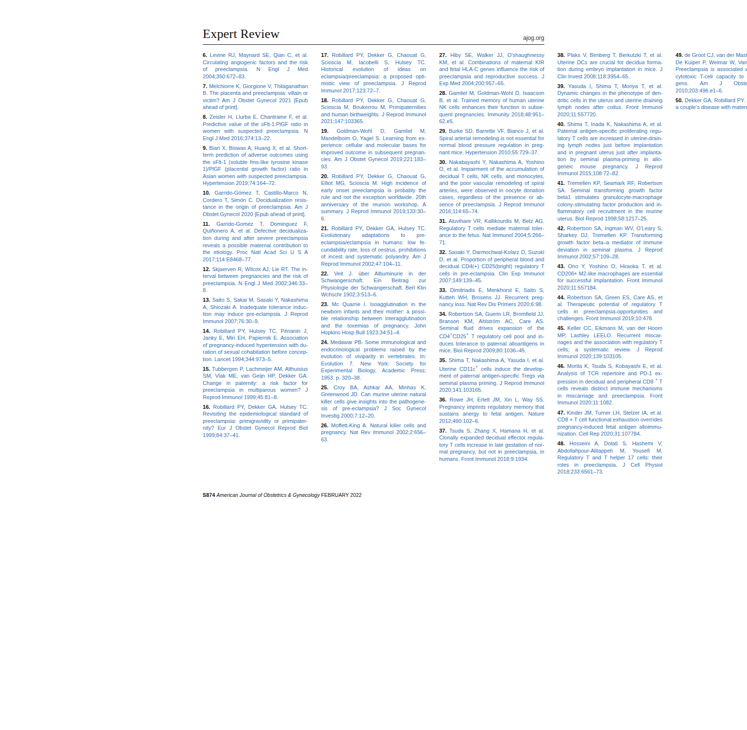Expert Review
ajog.org
6. Levine RJ, Maynard SE, Qian C, et al. Circulating angiogenic factors and the risk of preeclampsia. N Engl J Med 2004;350:672–83.
7. Melchiorre K, Giorgione V, Thilaganathan B. The placenta and preeclampsia: villain or victim? Am J Obstet Gynecol 2021 [Epub ahead of print].
8. Zeisler H, Llurba E, Chantraine F, et al. Predictive value of the sFlt-1:PlGF ratio in women with suspected preeclampsia. N Engl J Med 2016;374:13–22.
9. Bian X, Biswas A, Huang X, et al. Short-term prediction of adverse outcomes using the sFlt-1 (soluble fms-like tyrosine kinase 1)/PlGF (placental growth factor) ratio in Asian women with suspected preeclampsia. Hypertension 2019;74:164–72.
10. Garrido-Gómez T, Castillo-Marco N, Cordero T, Simón C. Decidualization resistance in the origin of preeclampsia. Am J Obstet Gynecol 2020 [Epub ahead of print].
11. Garrido-Gomez T, Dominguez F, Quiñonero A, et al. Defective decidualization during and after severe preeclampsia reveals a possible maternal contribution to the etiology. Proc Natl Acad Sci U S A 2017;114:E8468–77.
12. Skjaerven R, Wilcox AJ, Lie RT. The interval between pregnancies and the risk of preeclampsia. N Engl J Med 2002;346:33–8.
13. Saito S, Sakai M, Sasaki Y, Nakashima A, Shiozaki A. Inadequate tolerance induction may induce pre-eclampsia. J Reprod Immunol 2007;76:30–9.
14. Robillard PY, Hulsey TC, Périanin J, Janky E, Miri EH, Papiernik E. Association of pregnancy-induced hypertension with duration of sexual cohabitation before conception. Lancet 1994;344:973–5.
15. Tubbergen P, Lachmeijer AM, Althuisius SM, Vlak ME, van Geijn HP, Dekker GA. Change in paternity: a risk factor for preeclampsia in multiparous women? J Reprod Immunol 1999;45:81–8.
16. Robillard PY, Dekker GA, Hulsey TC. Revisiting the epidemiological standard of preeclampsia: primigravidity or primipaternity? Eur J Obstet Gynecol Reprod Biol 1999;84:37–41.
17. Robillard PY, Dekker G, Chaouat G, Scioscia M, Iacobelli S, Hulsey TC. Historical evolution of ideas on eclampsia/preeclampsia: a proposed optimistic view of preeclampsia. J Reprod Immunol 2017;123:72–7.
18. Robillard PY, Dekker G, Chaouat G, Scioscia M, Boukerrou M. Primipaternities and human birthweights. J Reprod Immunol 2021;147:103365.
19. Goldman-Wohl D, Gamliel M, Mandelboim O, Yagel S. Learning from experience: cellular and molecular bases for improved outcome in subsequent pregnancies. Am J Obstet Gynecol 2019;221:183–93.
20. Robillard PY, Dekker G, Chaouat G, Elliot MG, Scioscia M. High incidence of early onset preeclampsia is probably the rule and not the exception worldwide. 20th anniversary of the reunion workshop. A summary. J Reprod Immunol 2019;133:30–6.
21. Robillard PY, Dekker GA, Hulsey TC. Evolutionary adaptations to pre-eclampsia/eclampsia in humans: low fecundability rate, loss of oestrus, prohibitions of incest and systematic polyandry. Am J Reprod Immunol 2002;47:104–11.
22. Veit J. über Albuminurie in der Schwangerschaft. Ein Beitrag zur Physiologie der Schwangerschaft. Berl Klin Wchschr 1902;3:513–6.
23. Mc Quarrie I. Isoagglutination in the newborn infants and their mother: a possible relationship between interagglutination and the toxemias of pregnancy. John Hopkins Hosp Bull 1923;34:51–4.
24. Medawar PB. Some immunological and endocrinological problems raised by the evolution of viviparity in vertebrates. In: Evolution 7. New York: Society for Experimental Biology, Academic Press; 1953. p. 320–38.
25. Croy BA, Ashkar AA, Minhas K, Greenwood JD. Can murine uterine natural killer cells give insights into the pathogenesis of pre-eclampsia? J Soc Gynecol Investig 2000;7:12–20.
26. Moffett-King A. Natural killer cells and pregnancy. Nat Rev Immunol 2002;2:656–63.
27. Hiby SE, Walker JJ, O’shaughnessy KM, et al. Combinations of maternal KIR and fetal HLA-C genes influence the risk of preeclampsia and reproductive success. J Exp Med 2004;200:957–65.
28. Gamliel M, Goldman-Wohl D, Isaacson B, et al. Trained memory of human uterine NK cells enhances their function in subsequent pregnancies. Immunity 2018;48:951–62.e5.
29. Burke SD, Barrette VF, Bianco J, et al. Spiral arterial remodeling is not essential for normal blood pressure regulation in pregnant mice. Hypertension 2010;55:729–37.
30. Nakabayashi Y, Nakashima A, Yoshino O, et al. Impairment of the accumulation of decidual T cells, NK cells, and monocytes, and the poor vascular remodeling of spiral arteries, were observed in oocyte donation cases, regardless of the presence or absence of preeclampsia. J Reprod Immunol 2016;114:65–74.
31. Aluvihare VR, Kallikourdis M, Betz AG. Regulatory T cells mediate maternal tolerance to the fetus. Nat Immunol 2004;5:266–71.
32. Sasaki Y, Darmochwal-Kolarz D, Suzuki D, et al. Proportion of peripheral blood and decidual CD4(+) CD25(bright) regulatory T cells in pre-eclampsia. Clin Exp Immunol 2007;149:139–45.
33. Dimitriadis E, Menkhorst E, Saito S, Kutteh WH, Brosens JJ. Recurrent pregnancy loss. Nat Rev Dis Primers 2020;6:98.
34. Robertson SA, Guerin LR, Bromfield JJ, Branson KM, Ahlström AC, Care AS. Seminal fluid drives expansion of the CD4+CD25+ T regulatory cell pool and induces tolerance to paternal alloantigens in mice. Biol Reprod 2009;80:1036–45.
35. Shima T, Nakashima A, Yasuda I, et al. Uterine CD11c+ cells induce the development of paternal antigen-specific Tregs via seminal plasma priming. J Reprod Immunol 2020;141:103165.
36. Rowe JH, Ertelt JM, Xin L, Way SS. Pregnancy imprints regulatory memory that sustains anergy to fetal antigen. Nature 2012;490:102–6.
37. Tsuda S, Zhang X, Hamana H, et al. Clonally expanded decidual effector regulatory T cells increase in late gestation of normal pregnancy, but not in preeclampsia, in humans. Front Immunol 2018;9:1934.
38. Plaks V, Birnberg T, Berkutzki T, et al. Uterine DCs are crucial for decidua formation during embryo implantation in mice. J Clin Invest 2008;118:3954–65.
39. Yasuda I, Shima T, Moriya T, et al. Dynamic changes in the phenotype of dendritic cells in the uterus and uterine draining lymph nodes after coitus. Front Immunol 2020;11:557720.
40. Shima T, Inada K, Nakashima A, et al. Paternal antigen-specific proliferating regulatory T cells are increased in uterine-draining lymph nodes just before implantation and in pregnant uterus just after implantation by seminal plasma-priming in allogeneic mouse pregnancy. J Reprod Immunol 2015;108:72–82.
41. Tremellen KP, Seamark RF, Robertson SA. Seminal transforming growth factor beta1 stimulates granulocyte-macrophage colony-stimulating factor production and inflammatory cell recruitment in the murine uterus. Biol Reprod 1998;58:1217–25.
42. Robertson SA, Ingman WV, O’Leary S, Sharkey DJ, Tremellen KP. Transforming growth factor beta–a mediator of immune deviation in seminal plasma. J Reprod Immunol 2002;57:109–28.
43. Ono Y, Yoshino O, Hiraoka T, et al. CD206+ M2-like macrophages are essential for successful implantation. Front Immunol 2020;11:557184.
44. Robertson SA, Green ES, Care AS, et al. Therapeutic potential of regulatory T cells in preeclampsia-opportunities and challenges. Front Immunol 2019;10:478.
45. Keller CC, Eikmans M, van der Hoorn MP, Lashley LEELO. Recurrent miscarriages and the association with regulatory T cells; a systematic review. J Reprod Immunol 2020;139:103105.
46. Morita K, Tsuda S, Kobayashi E, et al. Analysis of TCR repertoire and PD-1 expression in decidual and peripheral CD8 + T cells reveals distinct immune mechanisms in miscarriage and preeclampsia. Front Immunol 2020;11:1082.
47. Kinder JM, Turner LH, Stelzer IA, et al. CD8 + T cell functional exhaustion overrides pregnancy-induced fetal antigen alloimmunization. Cell Rep 2020;31:107784.
48. Hosseini A, Dolati S, Hashemi V, Abdollahpour-Alitappeh M, Yousefi M. Regulatory T and T helper 17 cells: their roles in preeclampsia. J Cell Physiol 2018;233:6561–73.
49. de Groot CJ, van der Mast BJ, Visser W, De Kuiper P, Weimar W, Van Besouw NM. Preeclampsia is associated with increased cytotoxic T-cell capacity to paternal antigens. Am J Obstet Gynecol 2010;203:496.e1–6.
50. Dekker GA, Robillard PY. Preeclampsia: a couple’s disease with maternal and fetal
S874 American Journal of Obstetrics & Gynecology FEBRUARY 2022